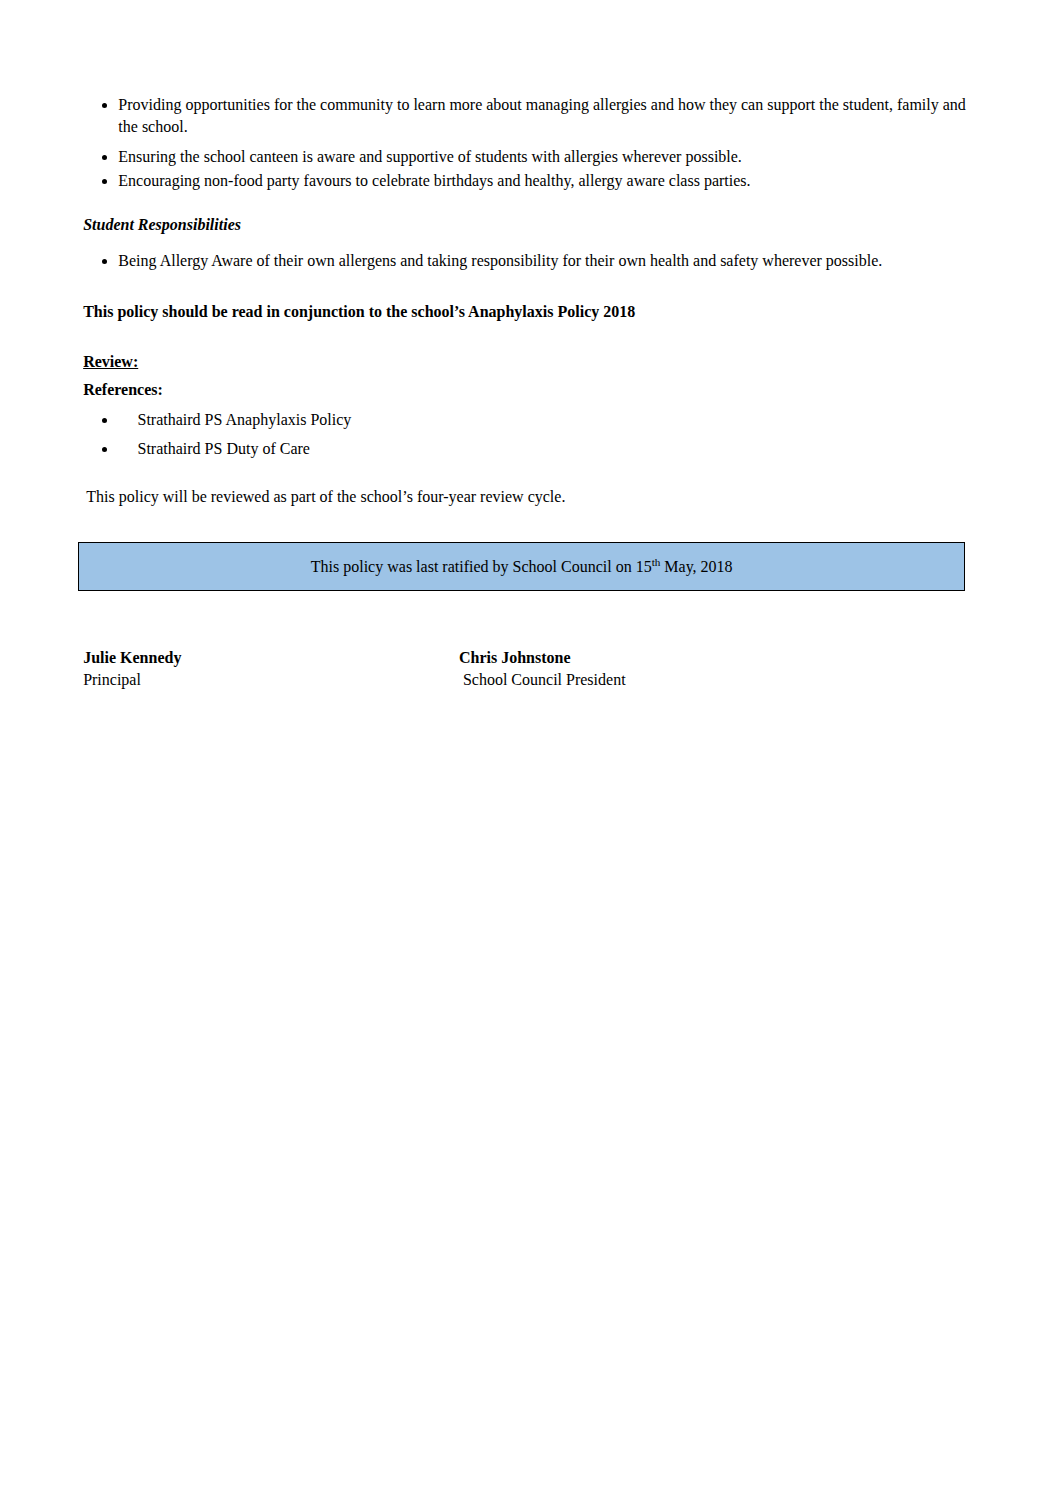Providing opportunities for the community to learn more about managing allergies and how they can support the student, family and the school.
Ensuring the school canteen is aware and supportive of students with allergies wherever possible.
Encouraging non-food party favours to celebrate birthdays and healthy, allergy aware class parties.
Student Responsibilities
Being Allergy Aware of their own allergens and taking responsibility for their own health and safety wherever possible.
This policy should be read in conjunction to the school’s Anaphylaxis Policy 2018
Review:
References:
Strathaird PS Anaphylaxis Policy
Strathaird PS Duty of Care
This policy will be reviewed as part of the school’s four-year review cycle.
This policy was last ratified by School Council on 15th May, 2018
| Julie Kennedy Principal | Chris Johnstone School Council President |